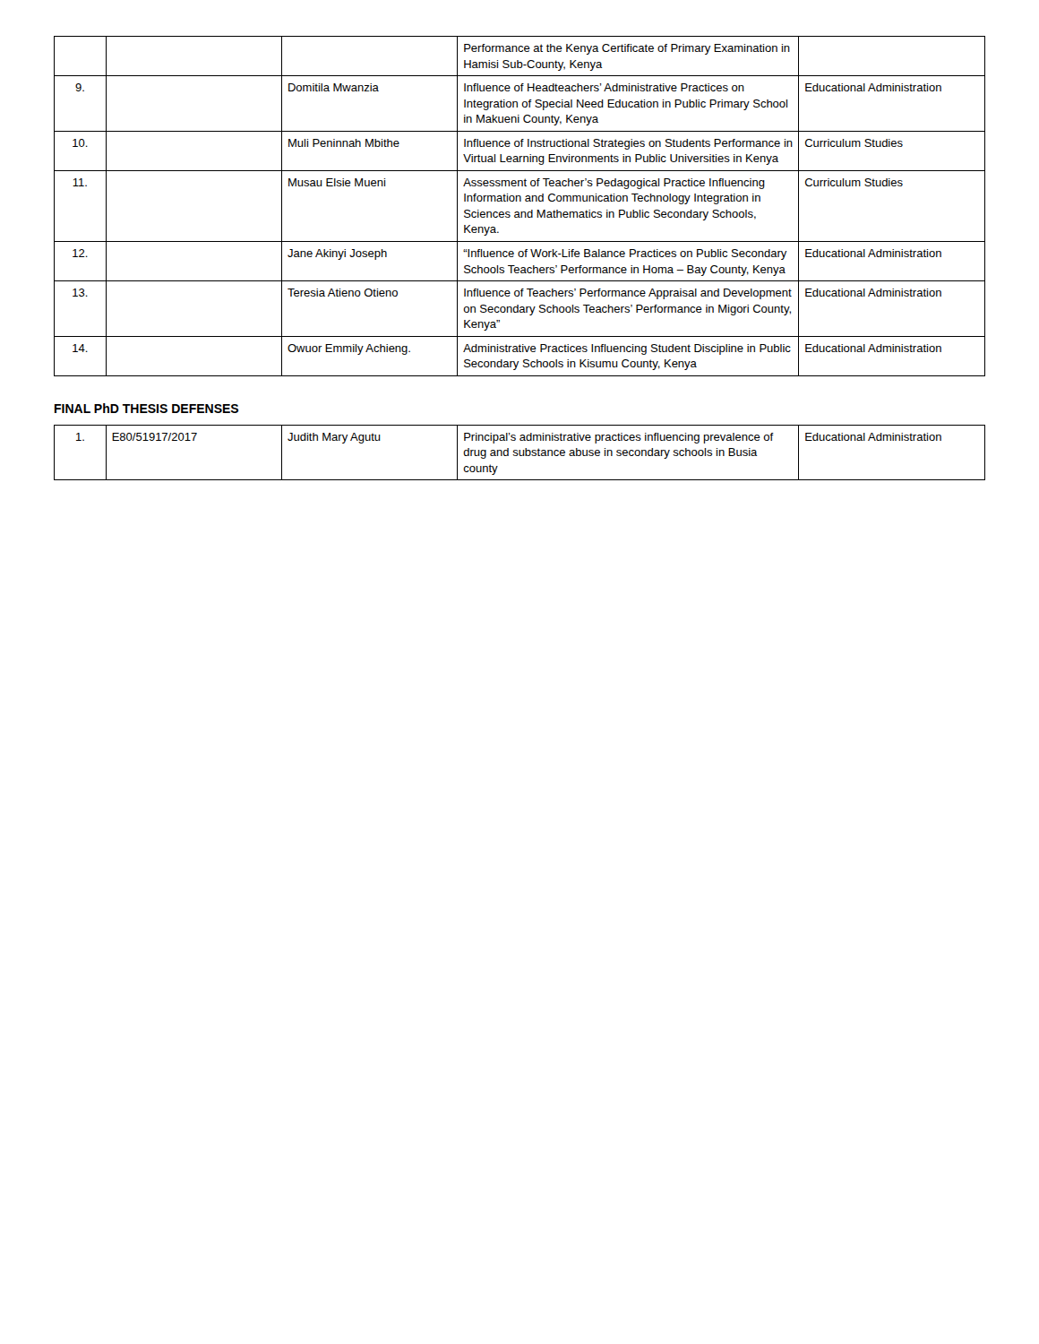| | | | Performance at the Kenya Certificate of Primary Examination in Hamisi Sub-County, Kenya | |
| 9. | | Domitila Mwanzia | Influence of Headteachers’ Administrative Practices on Integration of Special Need Education in Public Primary School in Makueni County, Kenya | Educational Administration |
| 10. | | Muli Peninnah Mbithe | Influence of Instructional Strategies on Students Performance in Virtual Learning Environments in Public Universities in Kenya | Curriculum Studies |
| 11. | | Musau Elsie Mueni | Assessment of Teacher’s Pedagogical Practice Influencing Information and Communication Technology Integration in Sciences and Mathematics in Public Secondary Schools, Kenya. | Curriculum Studies |
| 12. | | Jane Akinyi Joseph | “Influence of Work-Life Balance Practices on Public Secondary Schools Teachers’ Performance in Homa – Bay County, Kenya | Educational Administration |
| 13. | | Teresia Atieno Otieno | Influence of Teachers’ Performance Appraisal and Development on Secondary Schools Teachers’ Performance in Migori County, Kenya” | Educational Administration |
| 14. | | Owuor Emmily Achieng. | Administrative Practices Influencing Student Discipline in Public Secondary Schools in Kisumu County, Kenya | Educational Administration |
FINAL PhD THESIS DEFENSES
| 1. | E80/51917/2017 | Judith Mary Agutu | Principal’s administrative practices influencing prevalence of drug and substance abuse in secondary schools in Busia county | Educational Administration |